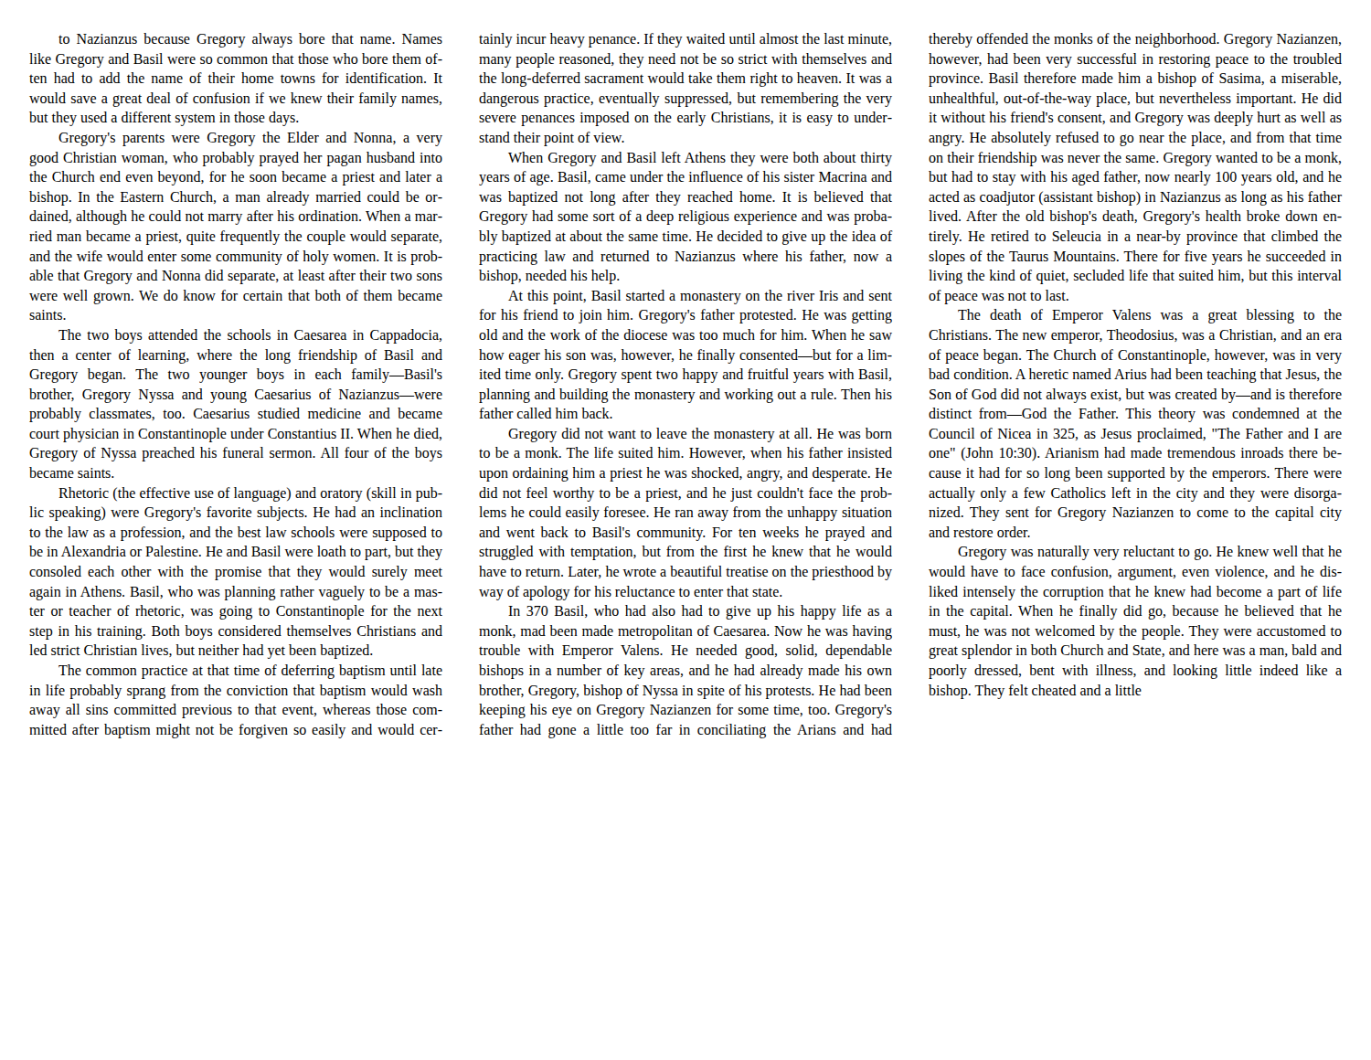to Nazianzus because Gregory always bore that name. Names like Gregory and Basil were so common that those who bore them often had to add the name of their home towns for identification. It would save a great deal of confusion if we knew their family names, but they used a different system in those days.
Gregory's parents were Gregory the Elder and Nonna, a very good Christian woman, who probably prayed her pagan husband into the Church end even beyond, for he soon became a priest and later a bishop. In the Eastern Church, a man already married could be ordained, although he could not marry after his ordination. When a married man became a priest, quite frequently the couple would separate, and the wife would enter some community of holy women. It is probable that Gregory and Nonna did separate, at least after their two sons were well grown. We do know for certain that both of them became saints.
The two boys attended the schools in Caesarea in Cappadocia, then a center of learning, where the long friendship of Basil and Gregory began. The two younger boys in each family—Basil's brother, Gregory Nyssa and young Caesarius of Nazianzus—were probably classmates, too. Caesarius studied medicine and became court physician in Constantinople under Constantius II. When he died, Gregory of Nyssa preached his funeral sermon. All four of the boys became saints.
Rhetoric (the effective use of language) and oratory (skill in public speaking) were Gregory's favorite subjects. He had an inclination to the law as a profession, and the best law schools were supposed to be in Alexandria or Palestine. He and Basil were loath to part, but they consoled each other with the promise that they would surely meet again in Athens. Basil, who was planning rather vaguely to be a master or teacher of rhetoric, was going to Constantinople for the next step in his training. Both boys considered themselves Christians and led strict Christian lives, but neither had yet been baptized.
The common practice at that time of deferring baptism until late in life probably sprang from the conviction that baptism would wash away all sins committed previous to that event, whereas those committed after baptism might not be forgiven so easily and would certainly incur heavy penance. If they waited until almost the last minute, many people reasoned, they need not be so strict with themselves and the long-deferred sacrament would take them right to heaven. It was a dangerous practice, eventually suppressed, but remembering the very severe penances imposed on the early Christians, it is easy to understand their point of view.
When Gregory and Basil left Athens they were both about thirty years of age. Basil, came under the influence of his sister Macrina and was baptized not long after they reached home. It is believed that Gregory had some sort of a deep religious experience and was probably baptized at about the same time. He decided to give up the idea of practicing law and returned to Nazianzus where his father, now a bishop, needed his help.
At this point, Basil started a monastery on the river Iris and sent for his friend to join him. Gregory's father protested. He was getting old and the work of the diocese was too much for him. When he saw how eager his son was, however, he finally consented—but for a limited time only. Gregory spent two happy and fruitful years with Basil, planning and building the monastery and working out a rule. Then his father called him back.
Gregory did not want to leave the monastery at all. He was born to be a monk. The life suited him. However, when his father insisted upon ordaining him a priest he was shocked, angry, and desperate. He did not feel worthy to be a priest, and he just couldn't face the problems he could easily foresee. He ran away from the unhappy situation and went back to Basil's community. For ten weeks he prayed and struggled with temptation, but from the first he knew that he would have to return. Later, he wrote a beautiful treatise on the priesthood by way of apology for his reluctance to enter that state.
In 370 Basil, who had also had to give up his happy life as a monk, mad been made metropolitan of Caesarea. Now he was having trouble with Emperor Valens. He needed good, solid, dependable bishops in a number of key areas, and he had already made his own brother, Gregory, bishop of Nyssa in spite of his protests. He had been keeping his eye on Gregory Nazianzen for some time, too. Gregory's father had gone a little too far in conciliating the Arians and had thereby offended the monks of the neighborhood. Gregory Nazianzen, however, had been very successful in restoring peace to the troubled province. Basil therefore made him a bishop of Sasima, a miserable, unhealthful, out-of-the-way place, but nevertheless important. He did it without his friend's consent, and Gregory was deeply hurt as well as angry. He absolutely refused to go near the place, and from that time on their friendship was never the same. Gregory wanted to be a monk, but had to stay with his aged father, now nearly 100 years old, and he acted as coadjutor (assistant bishop) in Nazianzus as long as his father lived. After the old bishop's death, Gregory's health broke down entirely. He retired to Seleucia in a near-by province that climbed the slopes of the Taurus Mountains. There for five years he succeeded in living the kind of quiet, secluded life that suited him, but this interval of peace was not to last.
The death of Emperor Valens was a great blessing to the Christians. The new emperor, Theodosius, was a Christian, and an era of peace began. The Church of Constantinople, however, was in very bad condition. A heretic named Arius had been teaching that Jesus, the Son of God did not always exist, but was created by—and is therefore distinct from—God the Father. This theory was condemned at the Council of Nicea in 325, as Jesus proclaimed, "The Father and I are one" (John 10:30). Arianism had made tremendous inroads there because it had for so long been supported by the emperors. There were actually only a few Catholics left in the city and they were disorganized. They sent for Gregory Nazianzen to come to the capital city and restore order.
Gregory was naturally very reluctant to go. He knew well that he would have to face confusion, argument, even violence, and he disliked intensely the corruption that he knew had become a part of life in the capital. When he finally did go, because he believed that he must, he was not welcomed by the people. They were accustomed to great splendor in both Church and State, and here was a man, bald and poorly dressed, bent with illness, and looking little indeed like a bishop. They felt cheated and a little